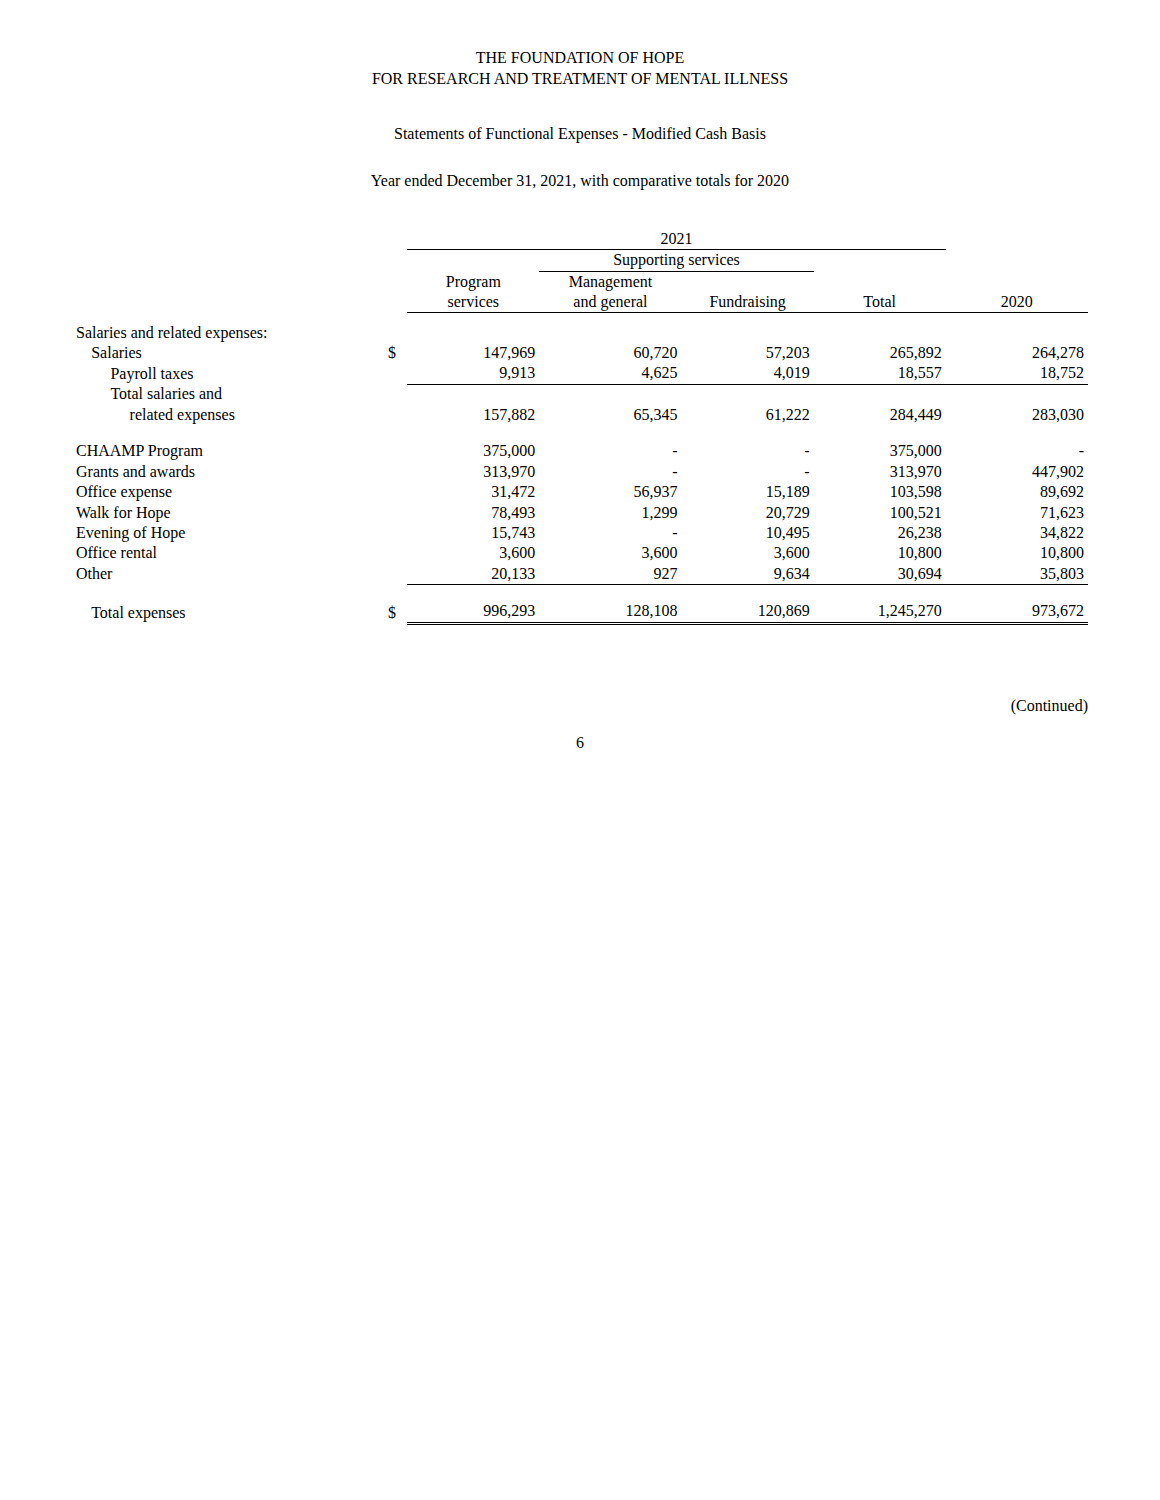THE FOUNDATION OF HOPE
FOR RESEARCH AND TREATMENT OF MENTAL ILLNESS
Statements of Functional Expenses - Modified Cash Basis
Year ended December 31, 2021, with comparative totals for 2020
| | | 2021 | |
| | | | Supporting services | | |
| | | Program | Management | | | |
| | | services | and general | Fundraising | Total | 2020 |
| Salaries and related expenses: | | | | | | |
| Salaries | $ | 147,969 | 60,720 | 57,203 | 265,892 | 264,278 |
| Payroll taxes | | 9,913 | 4,625 | 4,019 | 18,557 | 18,752 |
| Total salaries and | | | | | | |
| related expenses | | 157,882 | 65,345 | 61,222 | 284,449 | 283,030 |
| CHAAMP Program | | 375,000 | - | - | 375,000 | - |
| Grants and awards | | 313,970 | - | - | 313,970 | 447,902 |
| Office expense | | 31,472 | 56,937 | 15,189 | 103,598 | 89,692 |
| Walk for Hope | | 78,493 | 1,299 | 20,729 | 100,521 | 71,623 |
| Evening of Hope | | 15,743 | - | 10,495 | 26,238 | 34,822 |
| Office rental | | 3,600 | 3,600 | 3,600 | 10,800 | 10,800 |
| Other | | 20,133 | 927 | 9,634 | 30,694 | 35,803 |
| Total expenses | $ | 996,293 | 128,108 | 120,869 | 1,245,270 | 973,672 |
(Continued)
6